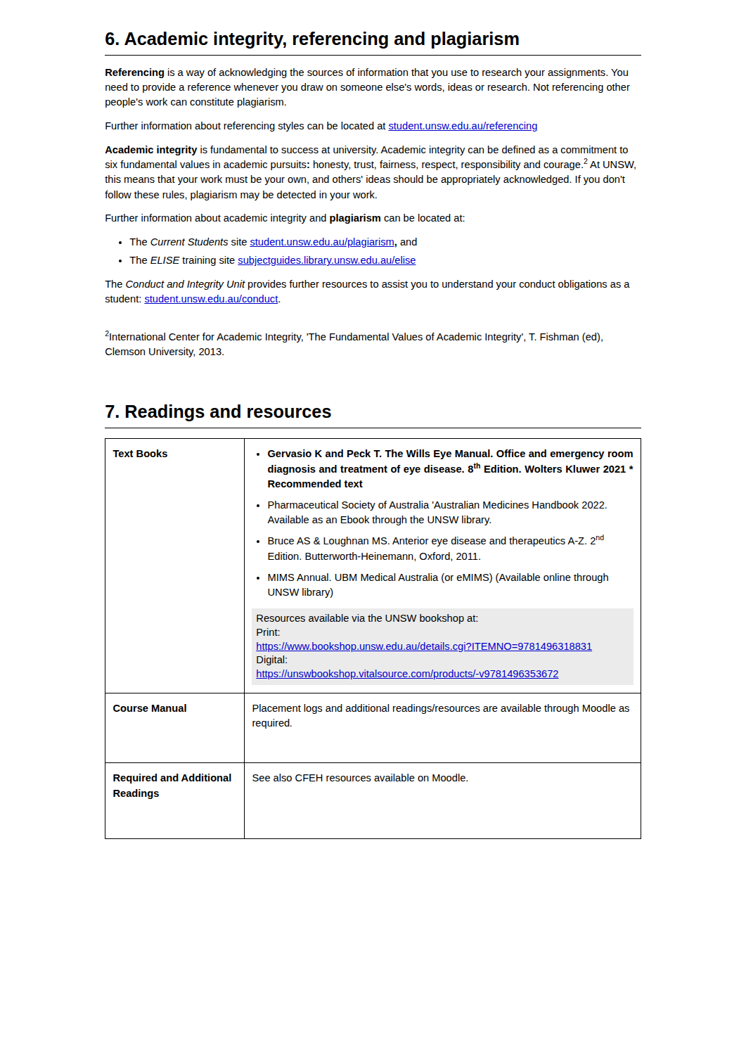6. Academic integrity, referencing and plagiarism
Referencing is a way of acknowledging the sources of information that you use to research your assignments. You need to provide a reference whenever you draw on someone else's words, ideas or research. Not referencing other people's work can constitute plagiarism.
Further information about referencing styles can be located at student.unsw.edu.au/referencing
Academic integrity is fundamental to success at university. Academic integrity can be defined as a commitment to six fundamental values in academic pursuits: honesty, trust, fairness, respect, responsibility and courage.2 At UNSW, this means that your work must be your own, and others' ideas should be appropriately acknowledged. If you don't follow these rules, plagiarism may be detected in your work.
Further information about academic integrity and plagiarism can be located at:
The Current Students site student.unsw.edu.au/plagiarism, and
The ELISE training site subjectguides.library.unsw.edu.au/elise
The Conduct and Integrity Unit provides further resources to assist you to understand your conduct obligations as a student: student.unsw.edu.au/conduct.
2International Center for Academic Integrity, 'The Fundamental Values of Academic Integrity', T. Fishman (ed), Clemson University, 2013.
7. Readings and resources
| Text Books | Gervasio K and Peck T. The Wills Eye Manual. Office and emergency room diagnosis and treatment of eye disease. 8 th Edition. Wolters Kluwer 2021 * Recommended text Pharmaceutical Society of Australia 'Australian Medicines Handbook 2022. Available as an Ebook through the UNSW library. Bruce AS & Loughnan MS. Anterior eye disease and therapeutics A-Z. 2 nd Edition. Butterworth-Heinemann, Oxford, 2011. MIMS Annual. UBM Medical Australia (or eMIMS) (Available online through UNSW library) Resources available via the UNSW bookshop at: Print: https://www.bookshop.unsw.edu.au/details.cgi?ITEMNO=9781496318831 Digital: https://unswbookshop.vitalsource.com/products/-v9781496353672 |
| Course Manual | Placement logs and additional readings/resources are available through Moodle as required . |
| Required and Additional Readings | See also CFEH resources available on Moodle. |